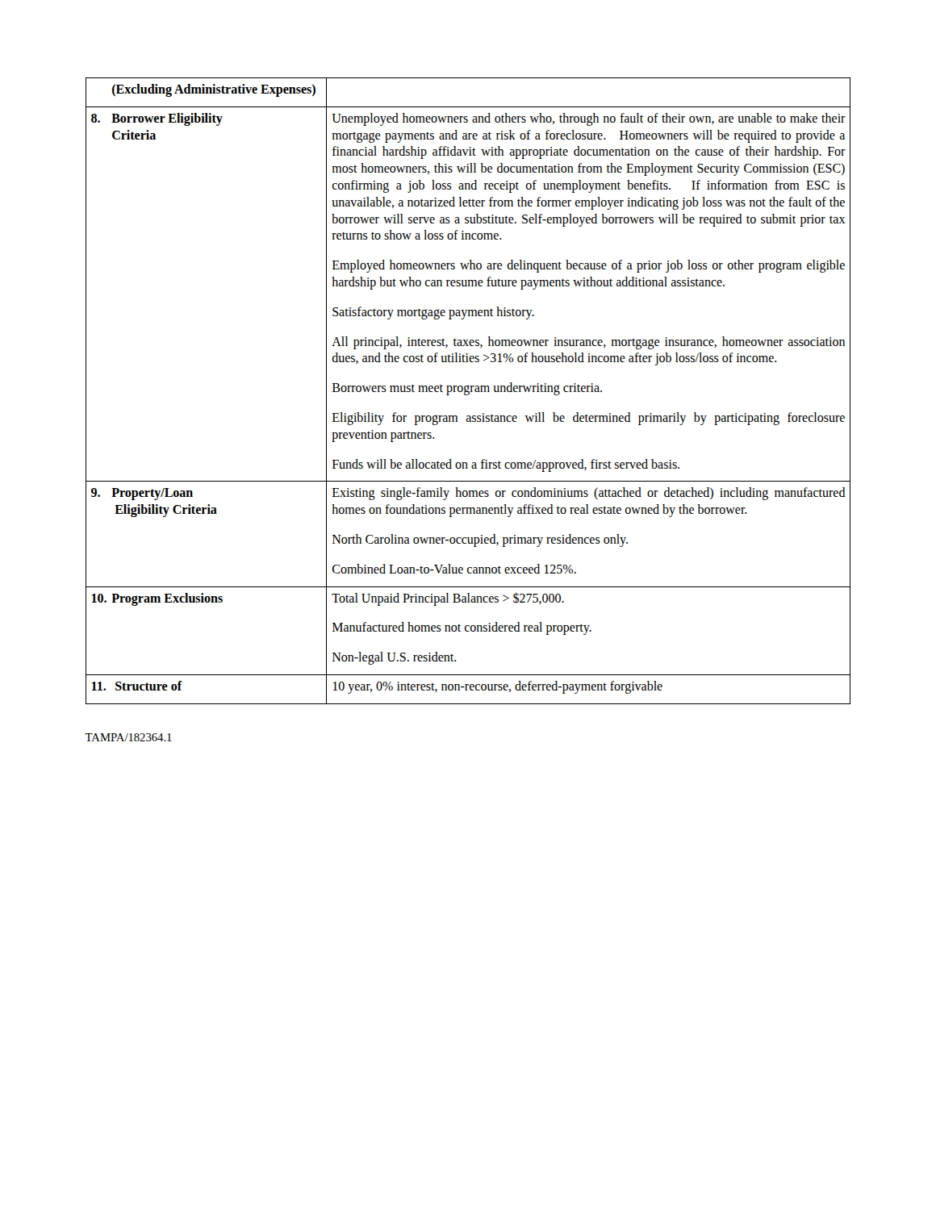| (Excluding Administrative Expenses) | |
| 8. Borrower Eligibility Criteria | Unemployed homeowners and others who, through no fault of their own, are unable to make their mortgage payments and are at risk of a foreclosure. Homeowners will be required to provide a financial hardship affidavit with appropriate documentation on the cause of their hardship. For most homeowners, this will be documentation from the Employment Security Commission (ESC) confirming a job loss and receipt of unemployment benefits. If information from ESC is unavailable, a notarized letter from the former employer indicating job loss was not the fault of the borrower will serve as a substitute. Self-employed borrowers will be required to submit prior tax returns to show a loss of income. Employed homeowners who are delinquent because of a prior job loss or other program eligible hardship but who can resume future payments without additional assistance. Satisfactory mortgage payment history. All principal, interest, taxes, homeowner insurance, mortgage insurance, homeowner association dues, and the cost of utilities >31% of household income after job loss/loss of income. Borrowers must meet program underwriting criteria. Eligibility for program assistance will be determined primarily by participating foreclosure prevention partners. Funds will be allocated on a first come/approved, first served basis. |
| 9. Property/Loan Eligibility Criteria | Existing single-family homes or condominiums (attached or detached) including manufactured homes on foundations permanently affixed to real estate owned by the borrower. North Carolina owner-occupied, primary residences only. Combined Loan-to-Value cannot exceed 125%. |
| 10. Program Exclusions | Total Unpaid Principal Balances > $275,000. Manufactured homes not considered real property. Non-legal U.S. resident. |
| 11. Structure of | 10 year, 0% interest, non-recourse, deferred-payment forgivable |
TAMPA/182364.1